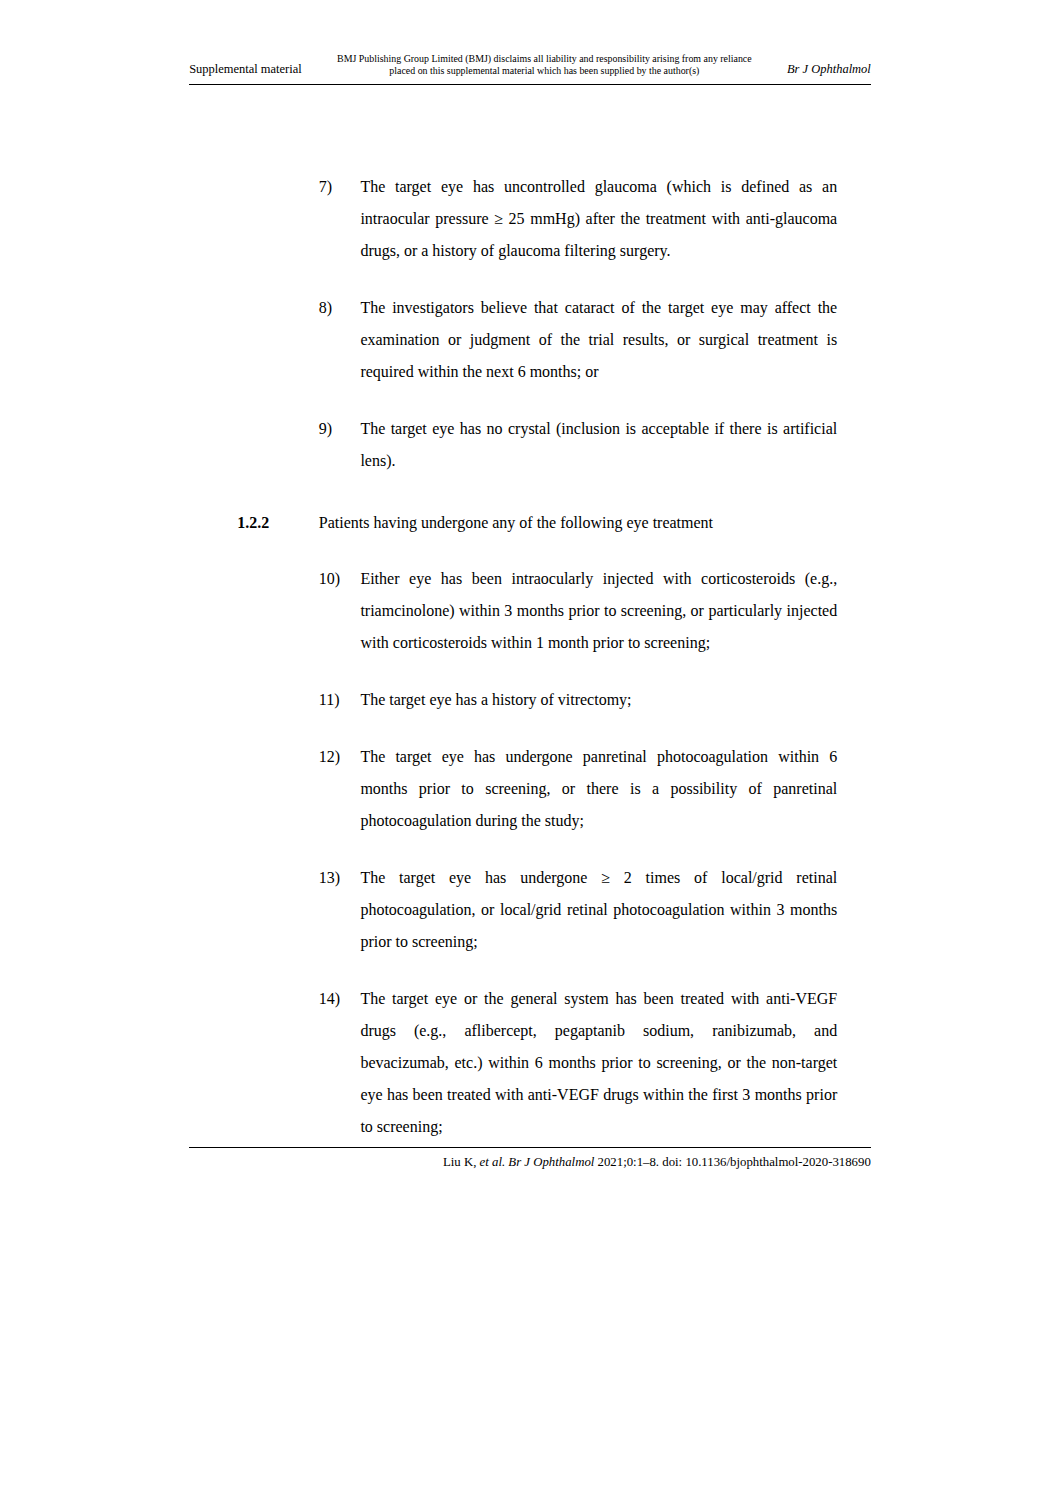Supplemental material
BMJ Publishing Group Limited (BMJ) disclaims all liability and responsibility arising from any reliance
placed on this supplemental material which has been supplied by the author(s)
Br J Ophthalmol
7) The target eye has uncontrolled glaucoma (which is defined as an intraocular pressure ≥ 25 mmHg) after the treatment with anti-glaucoma drugs, or a history of glaucoma filtering surgery.
8) The investigators believe that cataract of the target eye may affect the examination or judgment of the trial results, or surgical treatment is required within the next 6 months; or
9) The target eye has no crystal (inclusion is acceptable if there is artificial lens).
1.2.2 Patients having undergone any of the following eye treatment
10) Either eye has been intraocularly injected with corticosteroids (e.g., triamcinolone) within 3 months prior to screening, or particularly injected with corticosteroids within 1 month prior to screening;
11) The target eye has a history of vitrectomy;
12) The target eye has undergone panretinal photocoagulation within 6 months prior to screening, or there is a possibility of panretinal photocoagulation during the study;
13) The target eye has undergone ≥ 2 times of local/grid retinal photocoagulation, or local/grid retinal photocoagulation within 3 months prior to screening;
14) The target eye or the general system has been treated with anti-VEGF drugs (e.g., aflibercept, pegaptanib sodium, ranibizumab, and bevacizumab, etc.) within 6 months prior to screening, or the non-target eye has been treated with anti-VEGF drugs within the first 3 months prior to screening;
Liu K, et al. Br J Ophthalmol 2021;0:1–8. doi: 10.1136/bjophthalmol-2020-318690